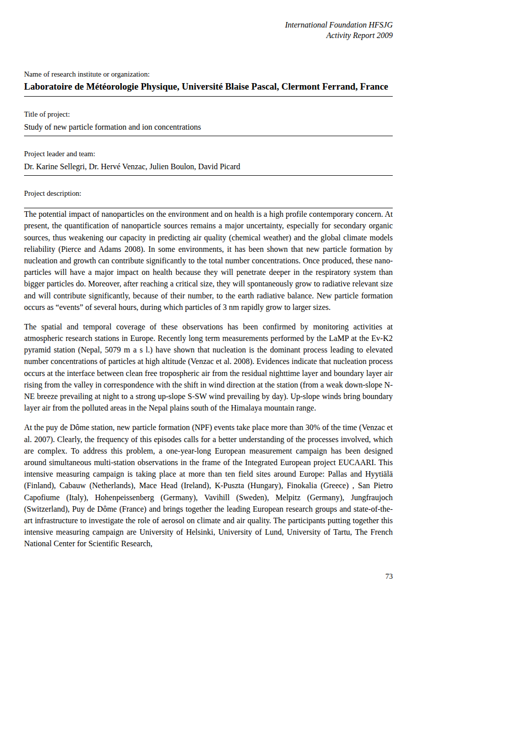International Foundation HFSJG
Activity Report 2009
Name of research institute or organization:
Laboratoire de Météorologie Physique, Université Blaise Pascal, Clermont Ferrand, France
Title of project:
Study of new particle formation and ion concentrations
Project leader and team:
Dr. Karine Sellegri, Dr. Hervé Venzac, Julien Boulon, David Picard
Project description:
The potential impact of nanoparticles on the environment and on health is a high profile contemporary concern. At present, the quantification of nanoparticle sources remains a major uncertainty, especially for secondary organic sources, thus weakening our capacity in predicting air quality (chemical weather) and the global climate models reliability (Pierce and Adams 2008). In some environments, it has been shown that new particle formation by nucleation and growth can contribute significantly to the total number concentrations. Once produced, these nano-particles will have a major impact on health because they will penetrate deeper in the respiratory system than bigger particles do. Moreover, after reaching a critical size, they will spontaneously grow to radiative relevant size and will contribute significantly, because of their number, to the earth radiative balance. New particle formation occurs as “events” of several hours, during which particles of 3 nm rapidly grow to larger sizes.
The spatial and temporal coverage of these observations has been confirmed by monitoring activities at atmospheric research stations in Europe. Recently long term measurements performed by the LaMP at the Ev-K2 pyramid station (Nepal, 5079 m a s l.) have shown that nucleation is the dominant process leading to elevated number concentrations of particles at high altitude (Venzac et al. 2008). Evidences indicate that nucleation process occurs at the interface between clean free tropospheric air from the residual nighttime layer and boundary layer air rising from the valley in correspondence with the shift in wind direction at the station (from a weak down-slope N-NE breeze prevailing at night to a strong up-slope S-SW wind prevailing by day). Up-slope winds bring boundary layer air from the polluted areas in the Nepal plains south of the Himalaya mountain range.
At the puy de Dôme station, new particle formation (NPF) events take place more than 30% of the time (Venzac et al. 2007). Clearly, the frequency of this episodes calls for a better understanding of the processes involved, which are complex. To address this problem, a one-year-long European measurement campaign has been designed around simultaneous multi-station observations in the frame of the Integrated European project EUCAARI. This intensive measuring campaign is taking place at more than ten field sites around Europe: Pallas and Hyytiälä (Finland), Cabauw (Netherlands), Mace Head (Ireland), K-Puszta (Hungary), Finokalia (Greece) , San Pietro Capofiume (Italy), Hohenpeissenberg (Germany), Vavihill (Sweden), Melpitz (Germany), Jungfraujoch (Switzerland), Puy de Dôme (France) and brings together the leading European research groups and state-of-the-art infrastructure to investigate the role of aerosol on climate and air quality. The participants putting together this intensive measuring campaign are University of Helsinki, University of Lund, University of Tartu, The French National Center for Scientific Research,
73